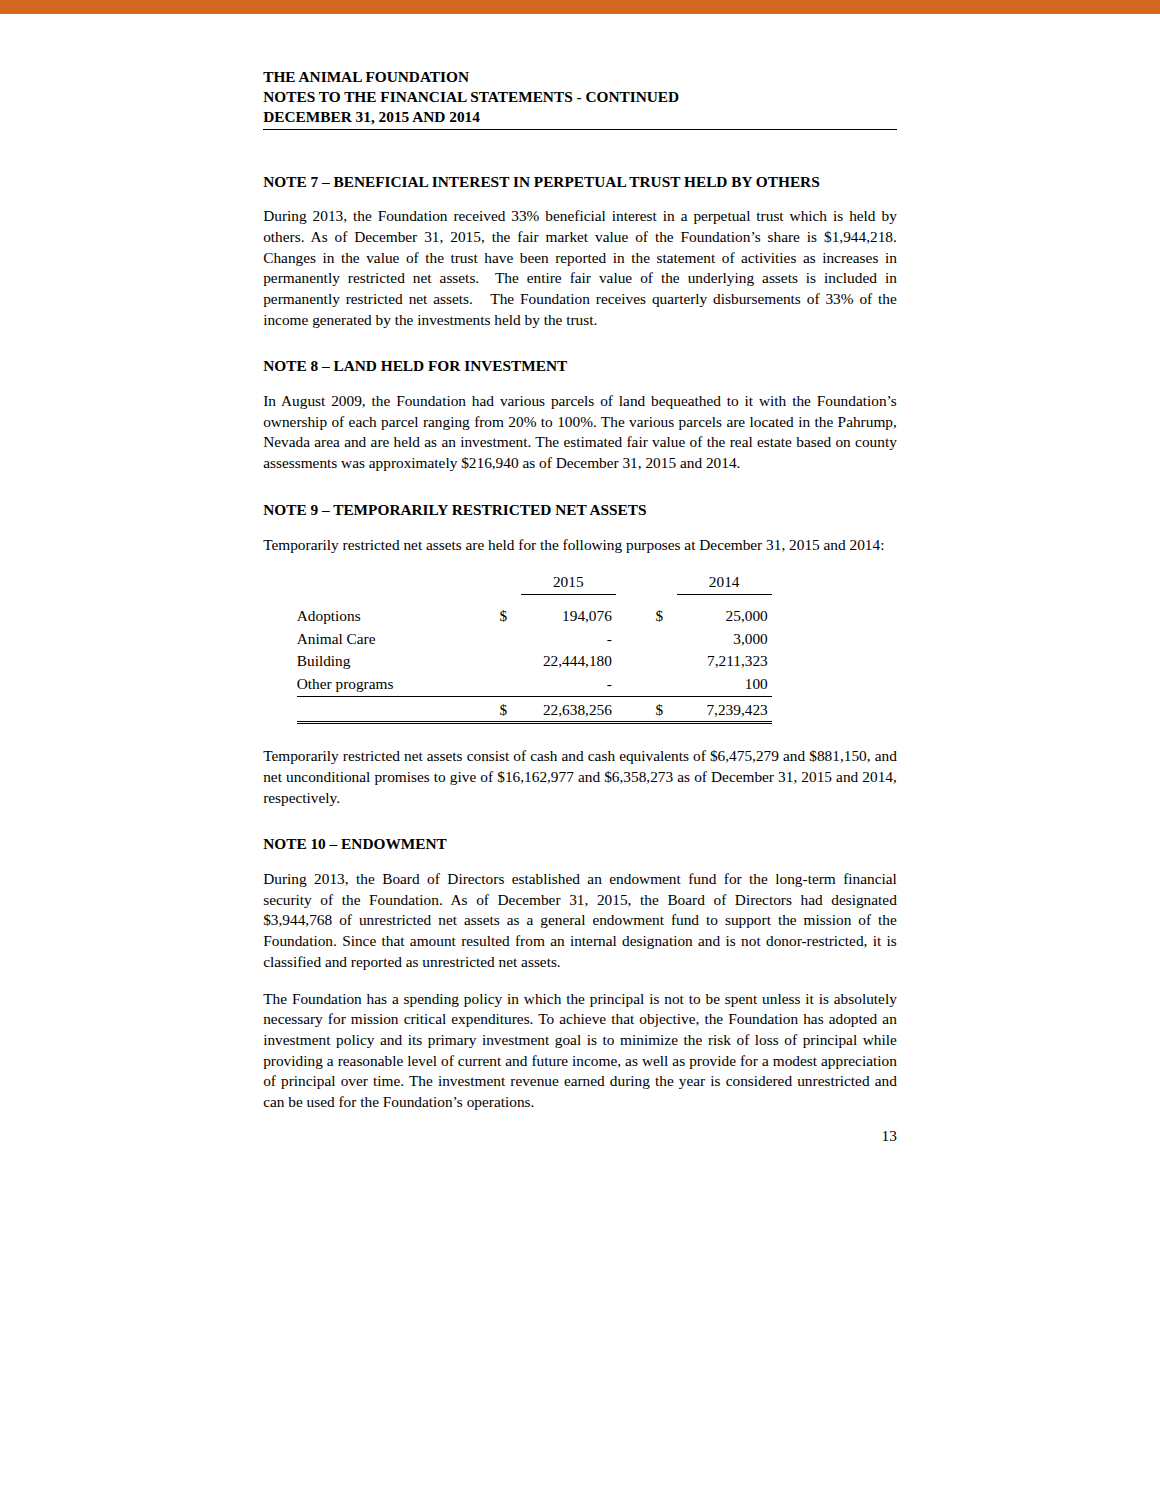THE ANIMAL FOUNDATION
NOTES TO THE FINANCIAL STATEMENTS - CONTINUED
DECEMBER 31, 2015 AND 2014
NOTE 7 – BENEFICIAL INTEREST IN PERPETUAL TRUST HELD BY OTHERS
During 2013, the Foundation received 33% beneficial interest in a perpetual trust which is held by others. As of December 31, 2015, the fair market value of the Foundation’s share is $1,944,218. Changes in the value of the trust have been reported in the statement of activities as increases in permanently restricted net assets. The entire fair value of the underlying assets is included in permanently restricted net assets. The Foundation receives quarterly disbursements of 33% of the income generated by the investments held by the trust.
NOTE 8 – LAND HELD FOR INVESTMENT
In August 2009, the Foundation had various parcels of land bequeathed to it with the Foundation’s ownership of each parcel ranging from 20% to 100%. The various parcels are located in the Pahrump, Nevada area and are held as an investment. The estimated fair value of the real estate based on county assessments was approximately $216,940 as of December 31, 2015 and 2014.
NOTE 9 – TEMPORARILY RESTRICTED NET ASSETS
Temporarily restricted net assets are held for the following purposes at December 31, 2015 and 2014:
| | | 2015 | | | 2014 |
| Adoptions | $ | 194,076 | | $ | 25,000 |
| Animal Care | | - | | | 3,000 |
| Building | | 22,444,180 | | | 7,211,323 |
| Other programs | | - | | | 100 |
| | $ | 22,638,256 | | $ | 7,239,423 |
Temporarily restricted net assets consist of cash and cash equivalents of $6,475,279 and $881,150, and net unconditional promises to give of $16,162,977 and $6,358,273 as of December 31, 2015 and 2014, respectively.
NOTE 10 – ENDOWMENT
During 2013, the Board of Directors established an endowment fund for the long-term financial security of the Foundation. As of December 31, 2015, the Board of Directors had designated $3,944,768 of unrestricted net assets as a general endowment fund to support the mission of the Foundation. Since that amount resulted from an internal designation and is not donor-restricted, it is classified and reported as unrestricted net assets.
The Foundation has a spending policy in which the principal is not to be spent unless it is absolutely necessary for mission critical expenditures. To achieve that objective, the Foundation has adopted an investment policy and its primary investment goal is to minimize the risk of loss of principal while providing a reasonable level of current and future income, as well as provide for a modest appreciation of principal over time. The investment revenue earned during the year is considered unrestricted and can be used for the Foundation’s operations.
13